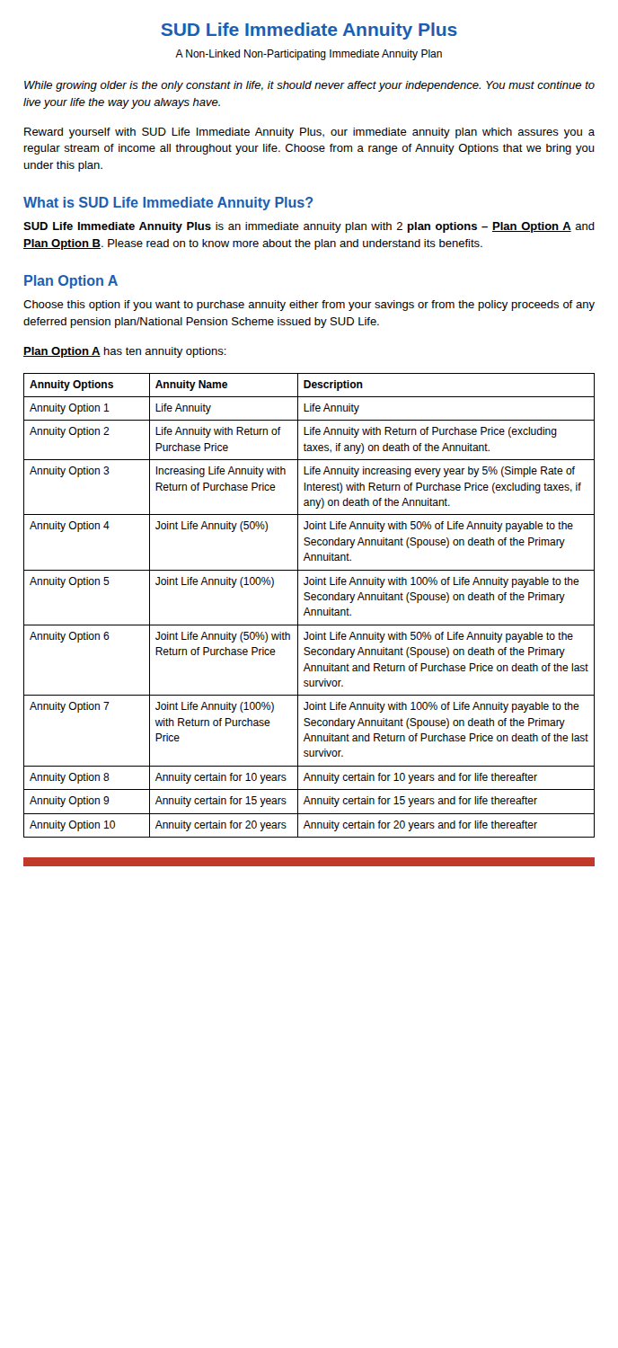SUD Life Immediate Annuity Plus
A Non-Linked Non-Participating Immediate Annuity Plan
While growing older is the only constant in life, it should never affect your independence. You must continue to live your life the way you always have.
Reward yourself with SUD Life Immediate Annuity Plus, our immediate annuity plan which assures you a regular stream of income all throughout your life. Choose from a range of Annuity Options that we bring you under this plan.
What is SUD Life Immediate Annuity Plus?
SUD Life Immediate Annuity Plus is an immediate annuity plan with 2 plan options – Plan Option A and Plan Option B. Please read on to know more about the plan and understand its benefits.
Plan Option A
Choose this option if you want to purchase annuity either from your savings or from the policy proceeds of any deferred pension plan/National Pension Scheme issued by SUD Life.
Plan Option A has ten annuity options:
| Annuity Options | Annuity Name | Description |
| --- | --- | --- |
| Annuity Option 1 | Life Annuity | Life Annuity |
| Annuity Option 2 | Life Annuity with Return of Purchase Price | Life Annuity with Return of Purchase Price (excluding taxes, if any) on death of the Annuitant. |
| Annuity Option 3 | Increasing Life Annuity with Return of Purchase Price | Life Annuity increasing every year by 5% (Simple Rate of Interest) with Return of Purchase Price (excluding taxes, if any) on death of the Annuitant. |
| Annuity Option 4 | Joint Life Annuity (50%) | Joint Life Annuity with 50% of Life Annuity payable to the Secondary Annuitant (Spouse) on death of the Primary Annuitant. |
| Annuity Option 5 | Joint Life Annuity (100%) | Joint Life Annuity with 100% of Life Annuity payable to the Secondary Annuitant (Spouse) on death of the Primary Annuitant. |
| Annuity Option 6 | Joint Life Annuity (50%) with Return of Purchase Price | Joint Life Annuity with 50% of Life Annuity payable to the Secondary Annuitant (Spouse) on death of the Primary Annuitant and Return of Purchase Price on death of the last survivor. |
| Annuity Option 7 | Joint Life Annuity (100%) with Return of Purchase Price | Joint Life Annuity with 100% of Life Annuity payable to the Secondary Annuitant (Spouse) on death of the Primary Annuitant and Return of Purchase Price on death of the last survivor. |
| Annuity Option 8 | Annuity certain for 10 years | Annuity certain for 10 years and for life thereafter |
| Annuity Option 9 | Annuity certain for 15 years | Annuity certain for 15 years and for life thereafter |
| Annuity Option 10 | Annuity certain for 20 years | Annuity certain for 20 years and for life thereafter |